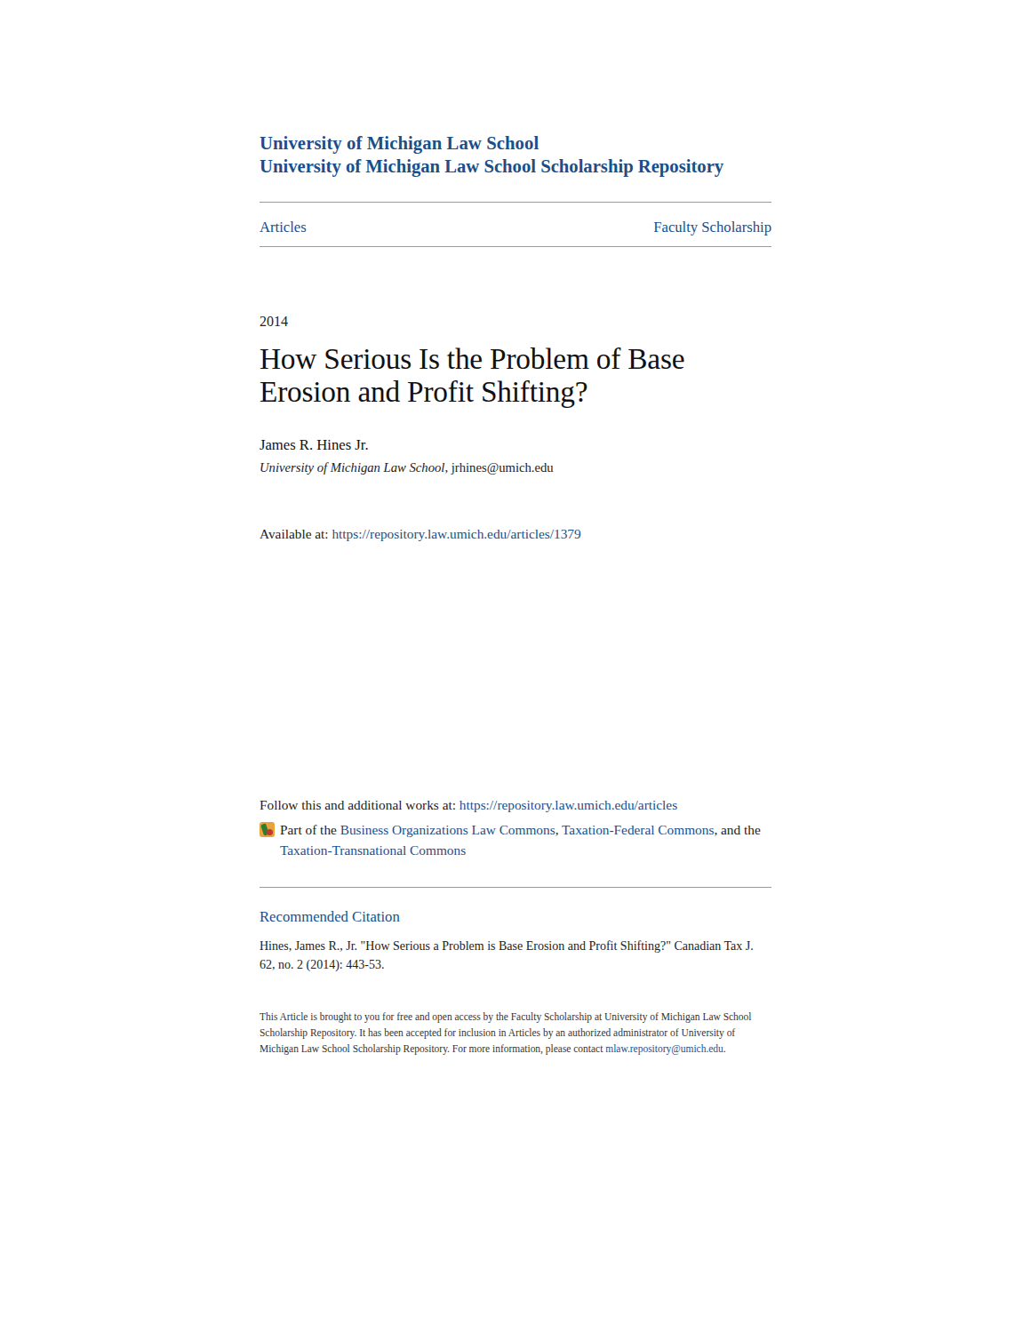University of Michigan Law School
University of Michigan Law School Scholarship Repository
Articles
Faculty Scholarship
2014
How Serious Is the Problem of Base Erosion and Profit Shifting?
James R. Hines Jr.
University of Michigan Law School, jrhines@umich.edu
Available at: https://repository.law.umich.edu/articles/1379
Follow this and additional works at: https://repository.law.umich.edu/articles
Part of the Business Organizations Law Commons, Taxation-Federal Commons, and the Taxation-Transnational Commons
Recommended Citation
Hines, James R., Jr. "How Serious a Problem is Base Erosion and Profit Shifting?" Canadian Tax J. 62, no. 2 (2014): 443-53.
This Article is brought to you for free and open access by the Faculty Scholarship at University of Michigan Law School Scholarship Repository. It has been accepted for inclusion in Articles by an authorized administrator of University of Michigan Law School Scholarship Repository. For more information, please contact mlaw.repository@umich.edu.